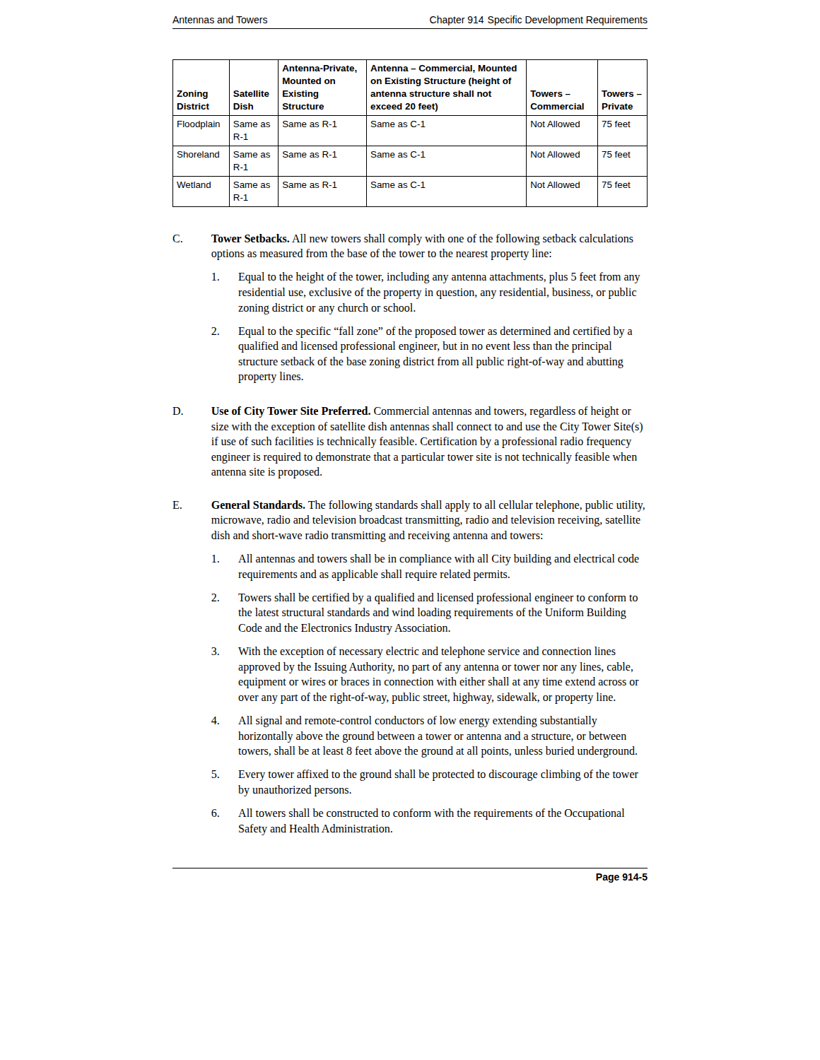Antennas and Towers Chapter 914 Specific Development Requirements
| Zoning District | Satellite Dish | Antenna-Private, Mounted on Existing Structure | Antenna – Commercial, Mounted on Existing Structure (height of antenna structure shall not exceed 20 feet) | Towers – Commercial | Towers – Private |
| --- | --- | --- | --- | --- | --- |
| Floodplain | Same as R-1 | Same as R-1 | Same as C-1 | Not Allowed | 75 feet |
| Shoreland | Same as R-1 | Same as R-1 | Same as C-1 | Not Allowed | 75 feet |
| Wetland | Same as R-1 | Same as R-1 | Same as C-1 | Not Allowed | 75 feet |
C.
Tower Setbacks. All new towers shall comply with one of the following setback calculations options as measured from the base of the tower to the nearest property line:
1.
Equal to the height of the tower, including any antenna attachments, plus 5 feet from any residential use, exclusive of the property in question, any residential, business, or public zoning district or any church or school.
2.
Equal to the specific “fall zone” of the proposed tower as determined and certified by a qualified and licensed professional engineer, but in no event less than the principal structure setback of the base zoning district from all public right-of-way and abutting property lines.
D.
Use of City Tower Site Preferred. Commercial antennas and towers, regardless of height or size with the exception of satellite dish antennas shall connect to and use the City Tower Site(s) if use of such facilities is technically feasible. Certification by a professional radio frequency engineer is required to demonstrate that a particular tower site is not technically feasible when antenna site is proposed.
E.
General Standards. The following standards shall apply to all cellular telephone, public utility, microwave, radio and television broadcast transmitting, radio and television receiving, satellite dish and short-wave radio transmitting and receiving antenna and towers:
1.
All antennas and towers shall be in compliance with all City building and electrical code requirements and as applicable shall require related permits.
2.
Towers shall be certified by a qualified and licensed professional engineer to conform to the latest structural standards and wind loading requirements of the Uniform Building Code and the Electronics Industry Association.
3.
With the exception of necessary electric and telephone service and connection lines approved by the Issuing Authority, no part of any antenna or tower nor any lines, cable, equipment or wires or braces in connection with either shall at any time extend across or over any part of the right-of-way, public street, highway, sidewalk, or property line.
4.
All signal and remote-control conductors of low energy extending substantially horizontally above the ground between a tower or antenna and a structure, or between towers, shall be at least 8 feet above the ground at all points, unless buried underground.
5.
Every tower affixed to the ground shall be protected to discourage climbing of the tower by unauthorized persons.
6.
All towers shall be constructed to conform with the requirements of the Occupational Safety and Health Administration.
Page 914-5